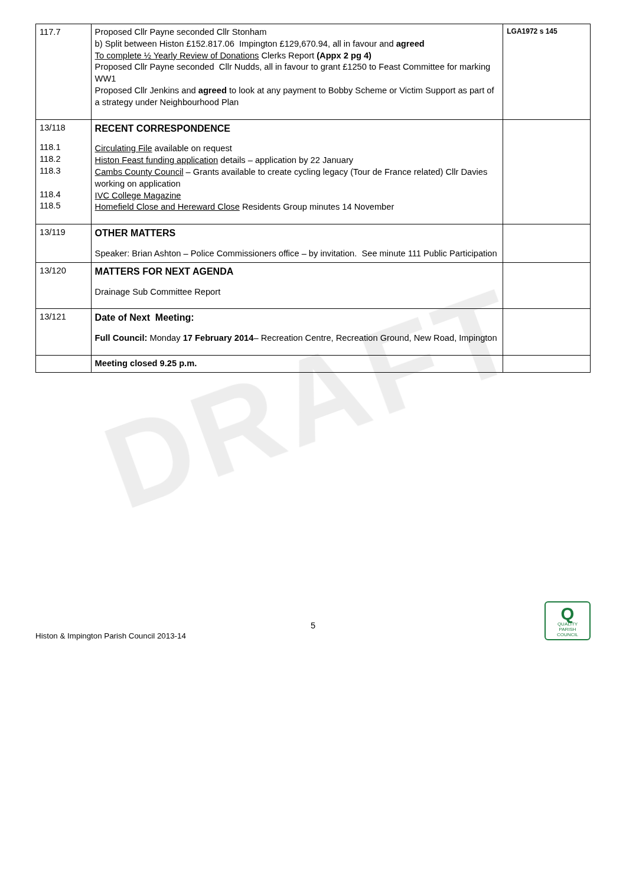DRAFT
| 117.7 | Proposed Cllr Payne seconded Cllr Stonham b) Split between Histon £152.817.06 Impington £129,670.94, all in favour and agreed To complete ½ Yearly Review of Donations Clerks Report (Appx 2 pg 4) Proposed Cllr Payne seconded Cllr Nudds, all in favour to grant £1250 to Feast Committee for marking WW1 Proposed Cllr Jenkins and agreed to look at any payment to Bobby Scheme or Victim Support as part of a strategy under Neighbourhood Plan | LGA1972 s 145 |
| 13/118 118.1 118.2 118.3 118.4 118.5 | RECENT CORRESPONDENCE Circulating File available on request Histon Feast funding application details – application by 22 January Cambs County Council – Grants available to create cycling legacy (Tour de France related) Cllr Davies working on application IVC College Magazine Homefield Close and Hereward Close Residents Group minutes 14 November | |
| 13/119 | OTHER MATTERS Speaker: Brian Ashton – Police Commissioners office – by invitation. See minute 111 Public Participation | |
| 13/120 | MATTERS FOR NEXT AGENDA Drainage Sub Committee Report | |
| 13/121 | Date of Next Meeting: Full Council: Monday 17 February 2014 – Recreation Centre, Recreation Ground, New Road, Impington | |
| | Meeting closed 9.25 p.m. | |
5
Histon & Impington Parish Council 2013-14
Q QUALITY
PARISH
COUNCIL